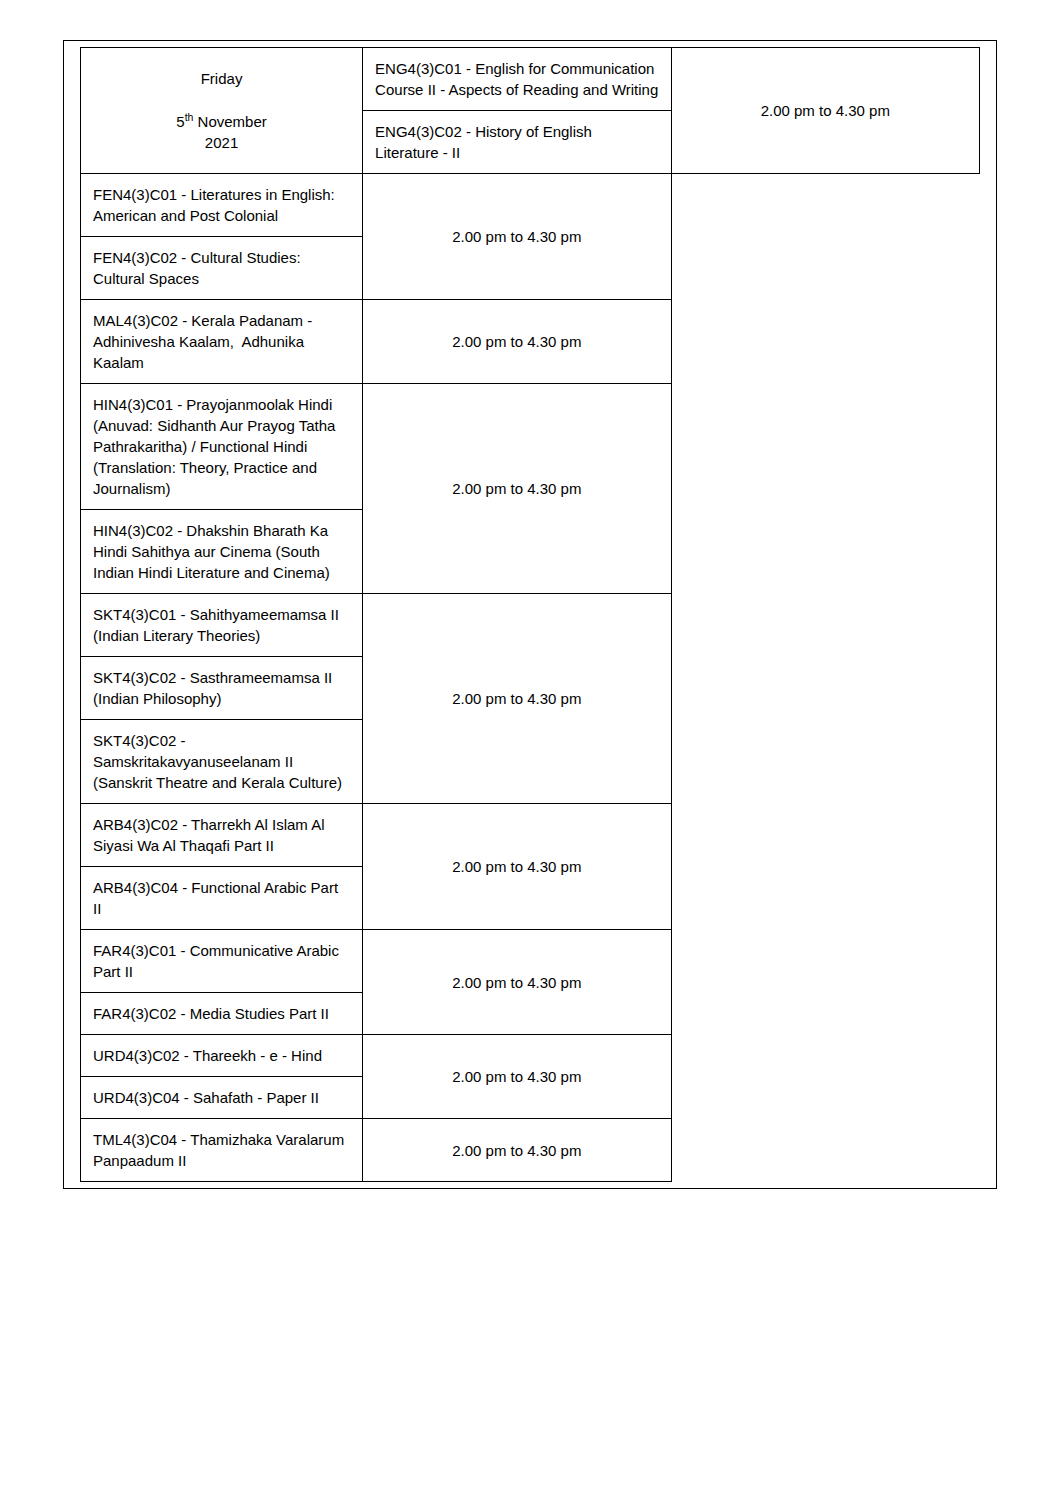| Friday 5 th November 2021 | ENG4(3)C01 - English for Communication Course II - Aspects of Reading and Writing | 2.00 pm to 4.30 pm |
| ENG4(3)C02 - History of English Literature - II |
| FEN4(3)C01 - Literatures in English: American and Post Colonial | 2.00 pm to 4.30 pm |
| FEN4(3)C02 - Cultural Studies: Cultural Spaces |
| MAL4(3)C02 - Kerala Padanam - Adhinivesha Kaalam, Adhunika Kaalam | 2.00 pm to 4.30 pm |
| HIN4(3)C01 - Prayojanmoolak Hindi (Anuvad: Sidhanth Aur Prayog Tatha Pathrakaritha) / Functional Hindi (Translation: Theory, Practice and Journalism) | 2.00 pm to 4.30 pm |
| HIN4(3)C02 - Dhakshin Bharath Ka Hindi Sahithya aur Cinema (South Indian Hindi Literature and Cinema) |
| SKT4(3)C01 - Sahithyameemamsa II (Indian Literary Theories) | 2.00 pm to 4.30 pm |
| SKT4(3)C02 - Sasthrameemamsa II (Indian Philosophy) |
| SKT4(3)C02 - Samskritakavyanuseelanam II (Sanskrit Theatre and Kerala Culture) |
| ARB4(3)C02 - Tharrekh Al Islam Al Siyasi Wa Al Thaqafi Part II | 2.00 pm to 4.30 pm |
| ARB4(3)C04 - Functional Arabic Part II |
| FAR4(3)C01 - Communicative Arabic Part II | 2.00 pm to 4.30 pm |
| FAR4(3)C02 - Media Studies Part II |
| URD4(3)C02 - Thareekh - e - Hind | 2.00 pm to 4.30 pm |
| URD4(3)C04 - Sahafath - Paper II |
| TML4(3)C04 - Thamizhaka Varalarum Panpaadum II | 2.00 pm to 4.30 pm |